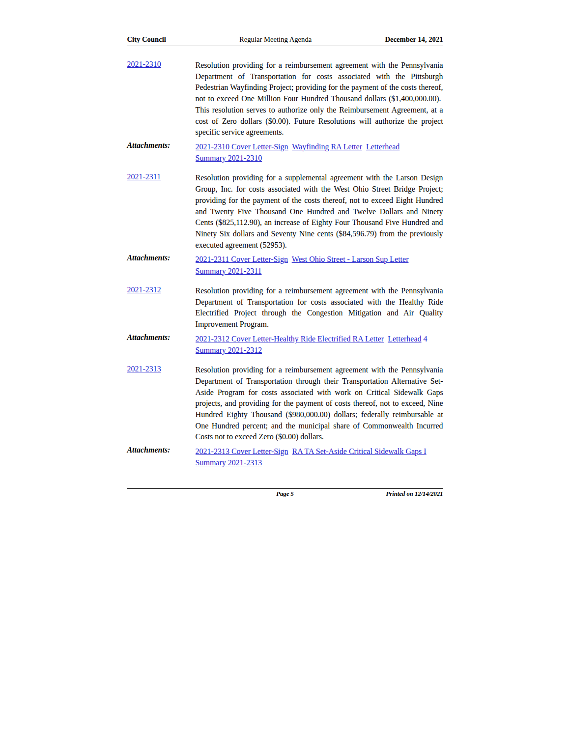City Council
Regular Meeting Agenda
December 14, 2021
2021-2310
Resolution providing for a reimbursement agreement with the Pennsylvania Department of Transportation for costs associated with the Pittsburgh Pedestrian Wayfinding Project; providing for the payment of the costs thereof, not to exceed One Million Four Hundred Thousand dollars ($1,400,000.00). This resolution serves to authorize only the Reimbursement Agreement, at a cost of Zero dollars ($0.00). Future Resolutions will authorize the project specific service agreements.
Attachments:
2021-2310 Cover Letter-Sign Wayfinding RA Letter Letterhead Summary 2021-2310
2021-2311
Resolution providing for a supplemental agreement with the Larson Design Group, Inc. for costs associated with the West Ohio Street Bridge Project; providing for the payment of the costs thereof, not to exceed Eight Hundred and Twenty Five Thousand One Hundred and Twelve Dollars and Ninety Cents ($825,112.90), an increase of Eighty Four Thousand Five Hundred and Ninety Six dollars and Seventy Nine cents ($84,596.79) from the previously executed agreement (52953).
Attachments:
2021-2311 Cover Letter-Sign West Ohio Street - Larson Sup Letter Summary 2021-2311
2021-2312
Resolution providing for a reimbursement agreement with the Pennsylvania Department of Transportation for costs associated with the Healthy Ride Electrified Project through the Congestion Mitigation and Air Quality Improvement Program.
Attachments:
2021-2312 Cover Letter-Healthy Ride Electrified RA Letter Letterhead 4 Summary 2021-2312
2021-2313
Resolution providing for a reimbursement agreement with the Pennsylvania Department of Transportation through their Transportation Alternative Set-Aside Program for costs associated with work on Critical Sidewalk Gaps projects, and providing for the payment of costs thereof, not to exceed, Nine Hundred Eighty Thousand ($980,000.00) dollars; federally reimbursable at One Hundred percent; and the municipal share of Commonwealth Incurred Costs not to exceed Zero ($0.00) dollars.
Attachments:
2021-2313 Cover Letter-Sign RA TA Set-Aside Critical Sidewalk Gaps I Summary 2021-2313
Page 5
Printed on 12/14/2021